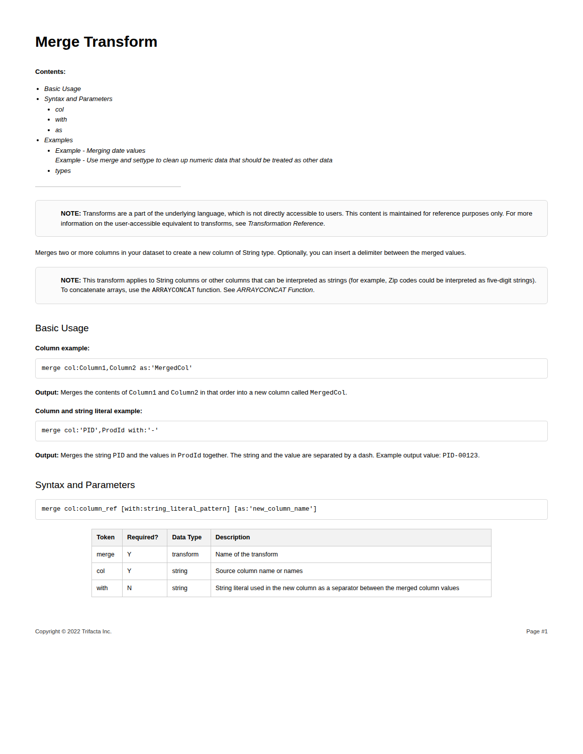Merge Transform
Contents:
Basic Usage
Syntax and Parameters
col
with
as
Examples
Example - Merging date values
Example - Use merge and settype to clean up numeric data that should be treated as other data
types
NOTE: Transforms are a part of the underlying language, which is not directly accessible to users. This content is maintained for reference purposes only. For more information on the user-accessible equivalent to transforms, see Transformation Reference.
Merges two or more columns in your dataset to create a new column of String type. Optionally, you can insert a delimiter between the merged values.
NOTE: This transform applies to String columns or other columns that can be interpreted as strings (for example, Zip codes could be interpreted as five-digit strings). To concatenate arrays, use the ARRAYCONCAT function. See ARRAYCONCAT Function.
Basic Usage
Column example:
merge col:Column1,Column2 as:'MergedCol'
Output: Merges the contents of Column1 and Column2 in that order into a new column called MergedCol.
Column and string literal example:
merge col:'PID',ProdId with:'-'
Output: Merges the string PID and the values in ProdId together. The string and the value are separated by a dash. Example output value: PID-00123.
Syntax and Parameters
merge col:column_ref [with:string_literal_pattern] [as:'new_column_name']
| Token | Required? | Data Type | Description |
| --- | --- | --- | --- |
| merge | Y | transform | Name of the transform |
| col | Y | string | Source column name or names |
| with | N | string | String literal used in the new column as a separator between the merged column values |
Copyright © 2022 Trifacta Inc. Page #1